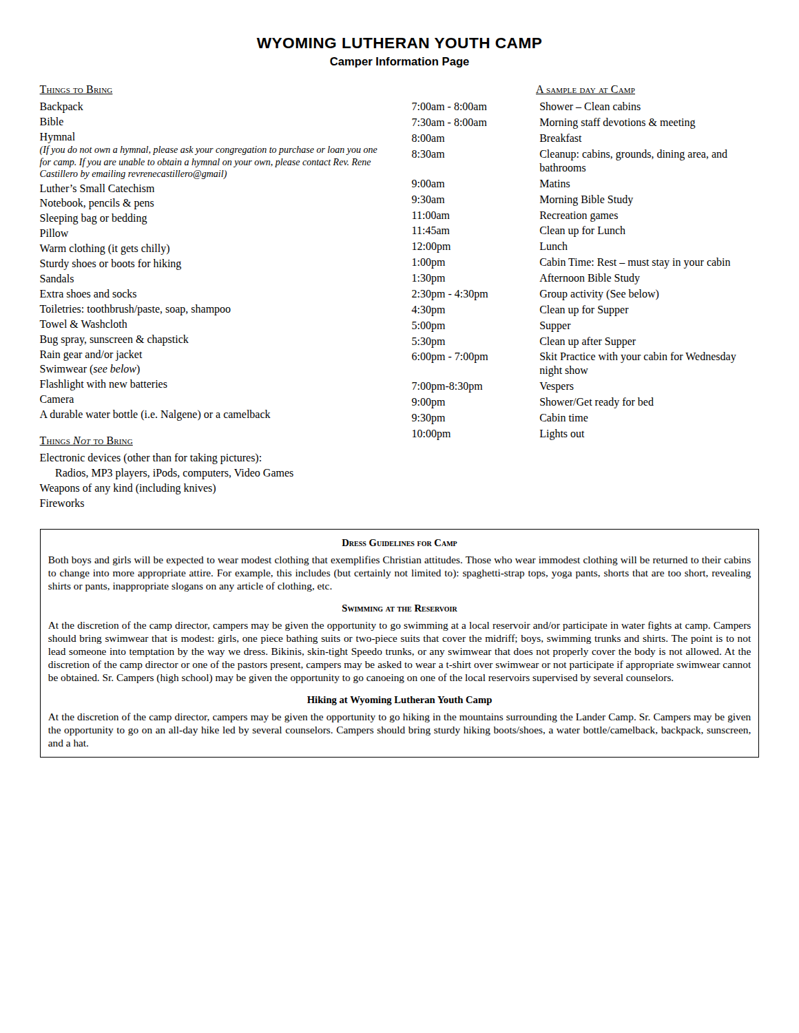WYOMING LUTHERAN YOUTH CAMP
Camper Information Page
Things to Bring
Backpack
Bible
Hymnal (If you do not own a hymnal, please ask your congregation to purchase or loan you one for camp. If you are unable to obtain a hymnal on your own, please contact Rev. Rene Castillero by emailing revrenecastillero@gmail)
Luther’s Small Catechism
Notebook, pencils & pens
Sleeping bag or bedding
Pillow
Warm clothing (it gets chilly)
Sturdy shoes or boots for hiking
Sandals
Extra shoes and socks
Toiletries: toothbrush/paste, soap, shampoo
Towel & Washcloth
Bug spray, sunscreen & chapstick
Rain gear and/or jacket
Swimwear (see below)
Flashlight with new batteries
Camera
A durable water bottle (i.e. Nalgene) or a camelback
Things Not to Bring
Electronic devices (other than for taking pictures):
Radios, MP3 players, iPods, computers, Video Games
Weapons of any kind (including knives)
Fireworks
A sample day at Camp
| 7:00am - 8:00am | Shower – Clean cabins |
| 7:30am - 8:00am | Morning staff devotions & meeting |
| 8:00am | Breakfast |
| 8:30am | Cleanup: cabins, grounds, dining area, and bathrooms |
| 9:00am | Matins |
| 9:30am | Morning Bible Study |
| 11:00am | Recreation games |
| 11:45am | Clean up for Lunch |
| 12:00pm | Lunch |
| 1:00pm | Cabin Time: Rest – must stay in your cabin |
| 1:30pm | Afternoon Bible Study |
| 2:30pm - 4:30pm | Group activity (See below) |
| 4:30pm | Clean up for Supper |
| 5:00pm | Supper |
| 5:30pm | Clean up after Supper |
| 6:00pm - 7:00pm | Skit Practice with your cabin for Wednesday night show |
| 7:00pm-8:30pm | Vespers |
| 9:00pm | Shower/Get ready for bed |
| 9:30pm | Cabin time |
| 10:00pm | Lights out |
Dress Guidelines for Camp
Both boys and girls will be expected to wear modest clothing that exemplifies Christian attitudes. Those who wear immodest clothing will be returned to their cabins to change into more appropriate attire. For example, this includes (but certainly not limited to): spaghetti-strap tops, yoga pants, shorts that are too short, revealing shirts or pants, inappropriate slogans on any article of clothing, etc.
Swimming at the Reservoir
At the discretion of the camp director, campers may be given the opportunity to go swimming at a local reservoir and/or participate in water fights at camp. Campers should bring swimwear that is modest: girls, one piece bathing suits or two-piece suits that cover the midriff; boys, swimming trunks and shirts. The point is to not lead someone into temptation by the way we dress. Bikinis, skin-tight Speedo trunks, or any swimwear that does not properly cover the body is not allowed. At the discretion of the camp director or one of the pastors present, campers may be asked to wear a t-shirt over swimwear or not participate if appropriate swimwear cannot be obtained. Sr. Campers (high school) may be given the opportunity to go canoeing on one of the local reservoirs supervised by several counselors.
Hiking at Wyoming Lutheran Youth Camp
At the discretion of the camp director, campers may be given the opportunity to go hiking in the mountains surrounding the Lander Camp. Sr. Campers may be given the opportunity to go on an all-day hike led by several counselors. Campers should bring sturdy hiking boots/shoes, a water bottle/camelback, backpack, sunscreen, and a hat.